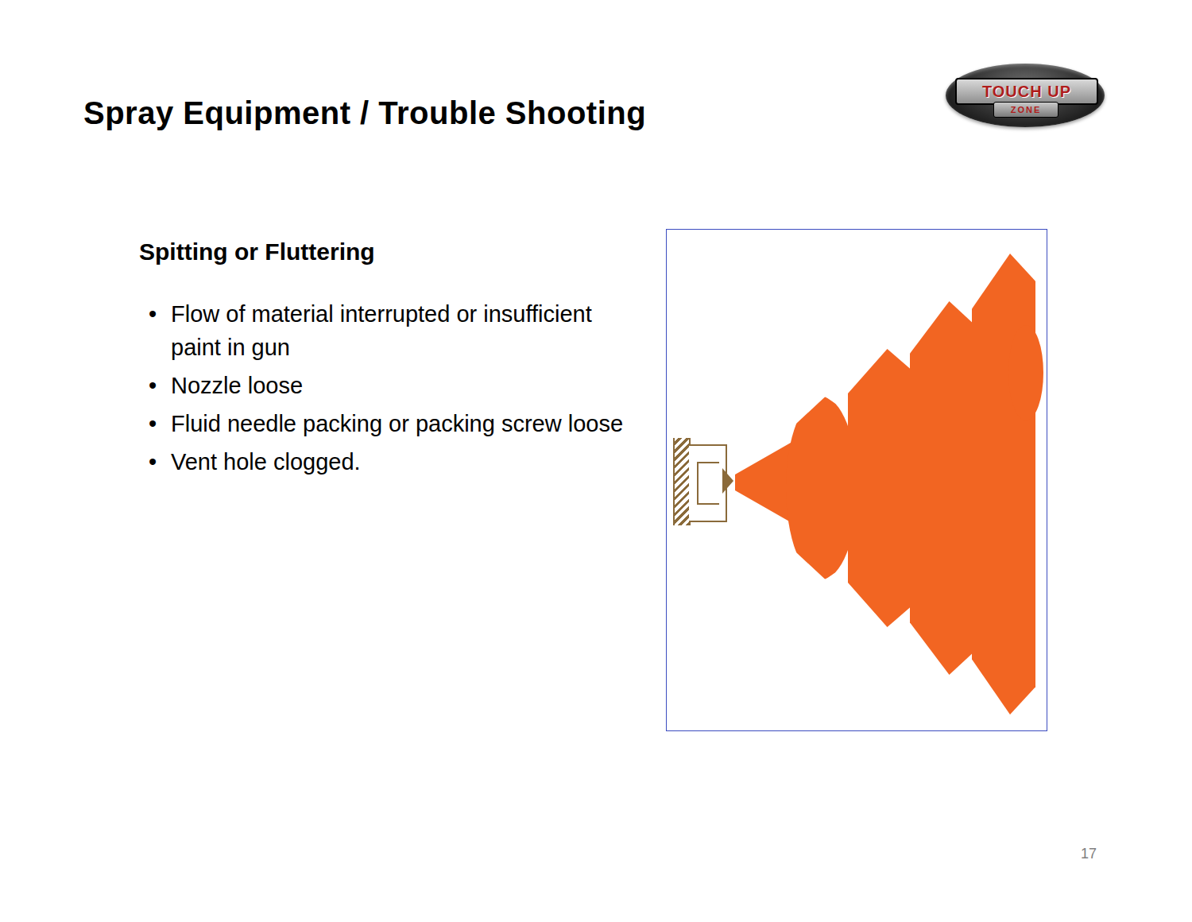Spray Equipment / Trouble Shooting
TOUCH UP
ZONE
Spitting or Fluttering
Flow of material interrupted or insufficient paint in gun
Nozzle loose
Fluid needle packing or packing screw loose
Vent hole clogged.
17